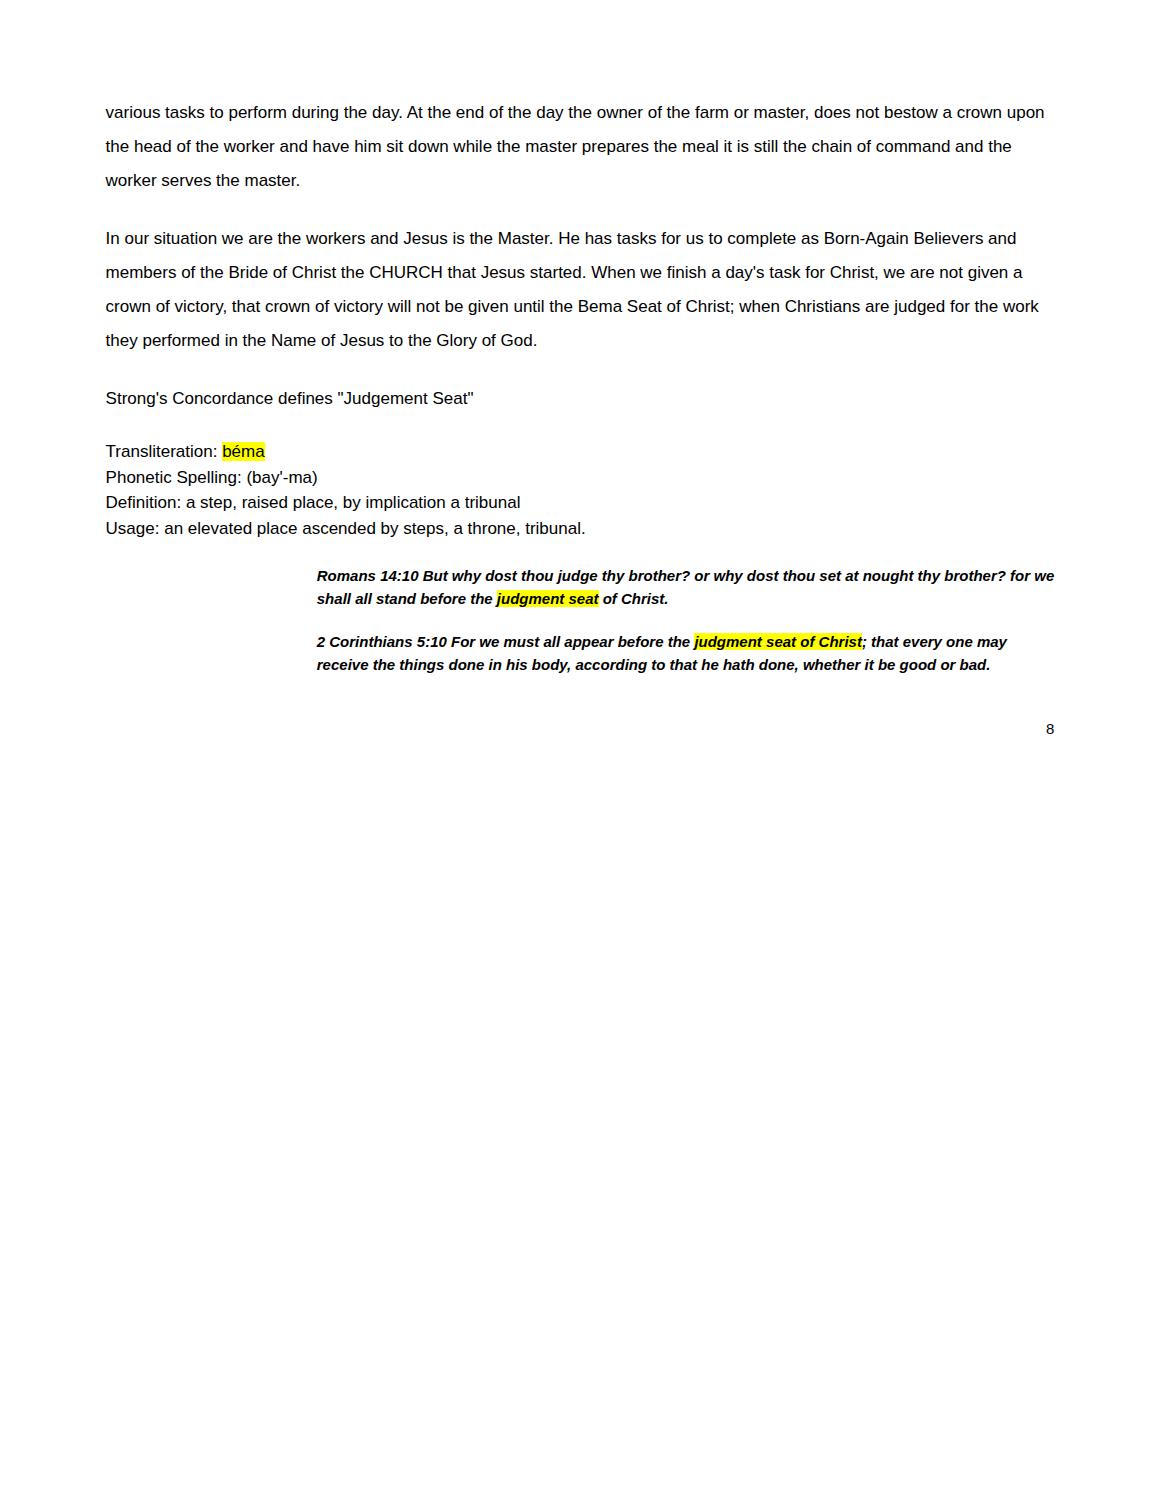various tasks to perform during the day. At the end of the day the owner of the farm or master, does not bestow a crown upon the head of the worker and have him sit down while the master prepares the meal it is still the chain of command and the worker serves the master.
In our situation we are the workers and Jesus is the Master. He has tasks for us to complete as Born-Again Believers and members of the Bride of Christ the CHURCH that Jesus started. When we finish a day's task for Christ, we are not given a crown of victory, that crown of victory will not be given until the Bema Seat of Christ; when Christians are judged for the work they performed in the Name of Jesus to the Glory of God.
Strong's Concordance defines "Judgement Seat"
Transliteration: béma
Phonetic Spelling: (bay'-ma)
Definition: a step, raised place, by implication a tribunal
Usage: an elevated place ascended by steps, a throne, tribunal.
Romans 14:10 But why dost thou judge thy brother? or why dost thou set at nought thy brother? for we shall all stand before the judgment seat of Christ.
2 Corinthians 5:10 For we must all appear before the judgment seat of Christ; that every one may receive the things done in his body, according to that he hath done, whether it be good or bad.
8